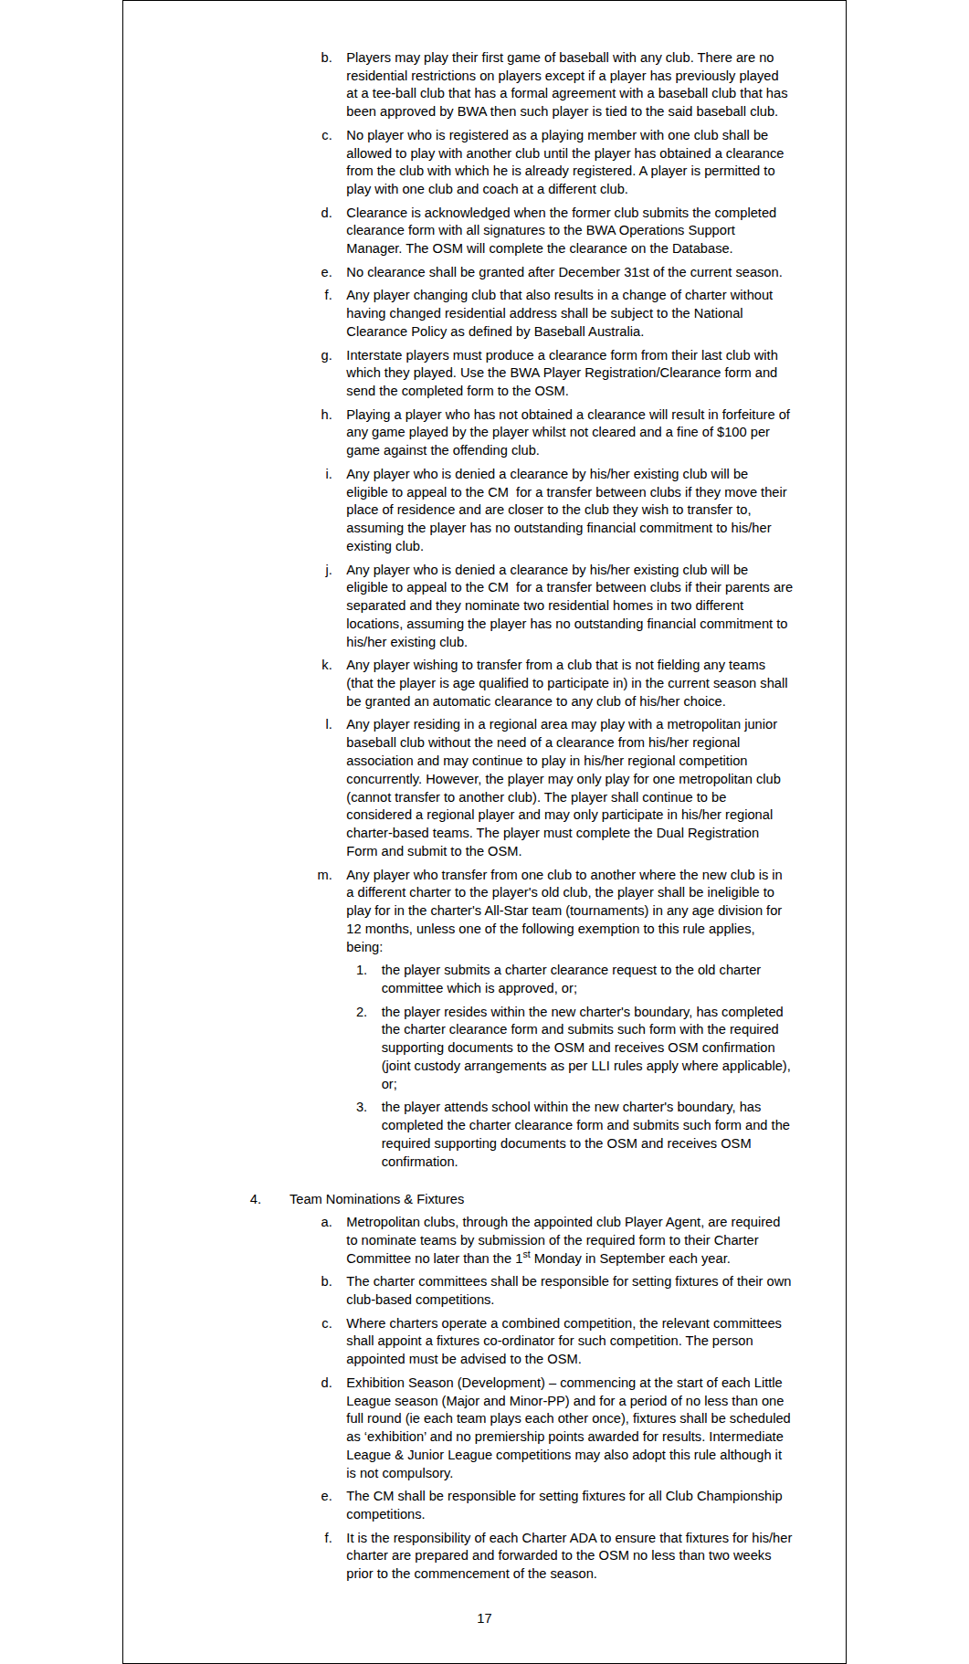Players may play their first game of baseball with any club. There are no residential restrictions on players except if a player has previously played at a tee-ball club that has a formal agreement with a baseball club that has been approved by BWA then such player is tied to the said baseball club.
No player who is registered as a playing member with one club shall be allowed to play with another club until the player has obtained a clearance from the club with which he is already registered. A player is permitted to play with one club and coach at a different club.
Clearance is acknowledged when the former club submits the completed clearance form with all signatures to the BWA Operations Support Manager. The OSM will complete the clearance on the Database.
No clearance shall be granted after December 31st of the current season.
Any player changing club that also results in a change of charter without having changed residential address shall be subject to the National Clearance Policy as defined by Baseball Australia.
Interstate players must produce a clearance form from their last club with which they played. Use the BWA Player Registration/Clearance form and send the completed form to the OSM.
Playing a player who has not obtained a clearance will result in forfeiture of any game played by the player whilst not cleared and a fine of $100 per game against the offending club.
Any player who is denied a clearance by his/her existing club will be eligible to appeal to the CM for a transfer between clubs if they move their place of residence and are closer to the club they wish to transfer to, assuming the player has no outstanding financial commitment to his/her existing club.
Any player who is denied a clearance by his/her existing club will be eligible to appeal to the CM for a transfer between clubs if their parents are separated and they nominate two residential homes in two different locations, assuming the player has no outstanding financial commitment to his/her existing club.
Any player wishing to transfer from a club that is not fielding any teams (that the player is age qualified to participate in) in the current season shall be granted an automatic clearance to any club of his/her choice.
Any player residing in a regional area may play with a metropolitan junior baseball club without the need of a clearance from his/her regional association and may continue to play in his/her regional competition concurrently. However, the player may only play for one metropolitan club (cannot transfer to another club). The player shall continue to be considered a regional player and may only participate in his/her regional charter-based teams. The player must complete the Dual Registration Form and submit to the OSM.
Any player who transfer from one club to another where the new club is in a different charter to the player's old club, the player shall be ineligible to play for in the charter's All-Star team (tournaments) in any age division for 12 months, unless one of the following exemption to this rule applies, being:
the player submits a charter clearance request to the old charter committee which is approved, or;
the player resides within the new charter's boundary, has completed the charter clearance form and submits such form with the required supporting documents to the OSM and receives OSM confirmation (joint custody arrangements as per LLI rules apply where applicable), or;
the player attends school within the new charter's boundary, has completed the charter clearance form and submits such form and the required supporting documents to the OSM and receives OSM confirmation.
4. Team Nominations & Fixtures
Metropolitan clubs, through the appointed club Player Agent, are required to nominate teams by submission of the required form to their Charter Committee no later than the 1st Monday in September each year.
The charter committees shall be responsible for setting fixtures of their own club-based competitions.
Where charters operate a combined competition, the relevant committees shall appoint a fixtures co-ordinator for such competition. The person appointed must be advised to the OSM.
Exhibition Season (Development) – commencing at the start of each Little League season (Major and Minor-PP) and for a period of no less than one full round (ie each team plays each other once), fixtures shall be scheduled as ‘exhibition’ and no premiership points awarded for results. Intermediate League & Junior League competitions may also adopt this rule although it is not compulsory.
The CM shall be responsible for setting fixtures for all Club Championship competitions.
It is the responsibility of each Charter ADA to ensure that fixtures for his/her charter are prepared and forwarded to the OSM no less than two weeks prior to the commencement of the season.
17